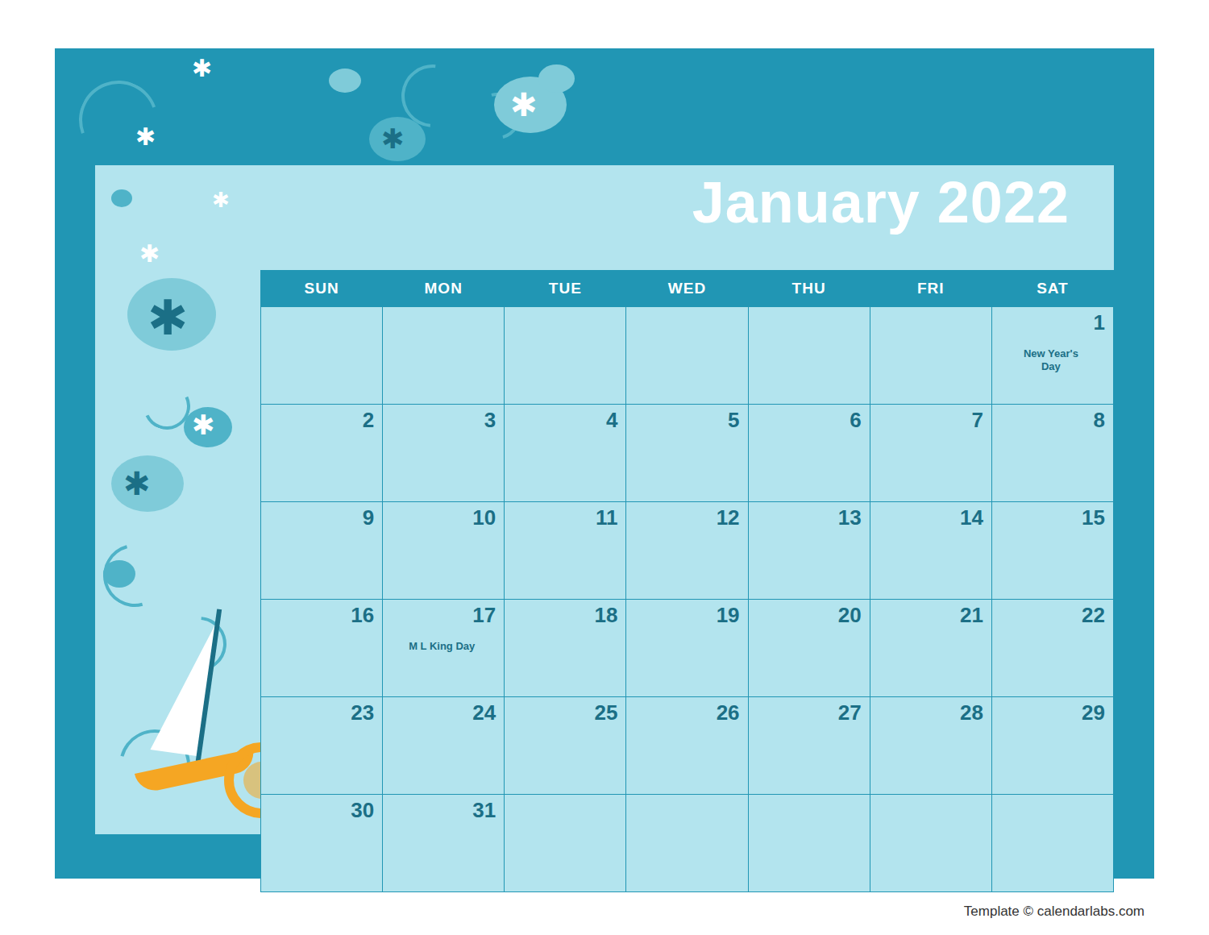✱
✱
✱
✱
✱
✱
✱
✱
✱
January 2022
| SUN | MON | TUE | WED | THU | FRI | SAT |
| --- | --- | --- | --- | --- | --- | --- |
| | | | | | | 1 New Year's Day |
| 2 | 3 | 4 | 5 | 6 | 7 | 8 |
| 9 | 10 | 11 | 12 | 13 | 14 | 15 |
| 16 | 17 M L King Day | 18 | 19 | 20 | 21 | 22 |
| 23 | 24 | 25 | 26 | 27 | 28 | 29 |
| 30 | 31 | | | | | |
Template © calendarlabs.com